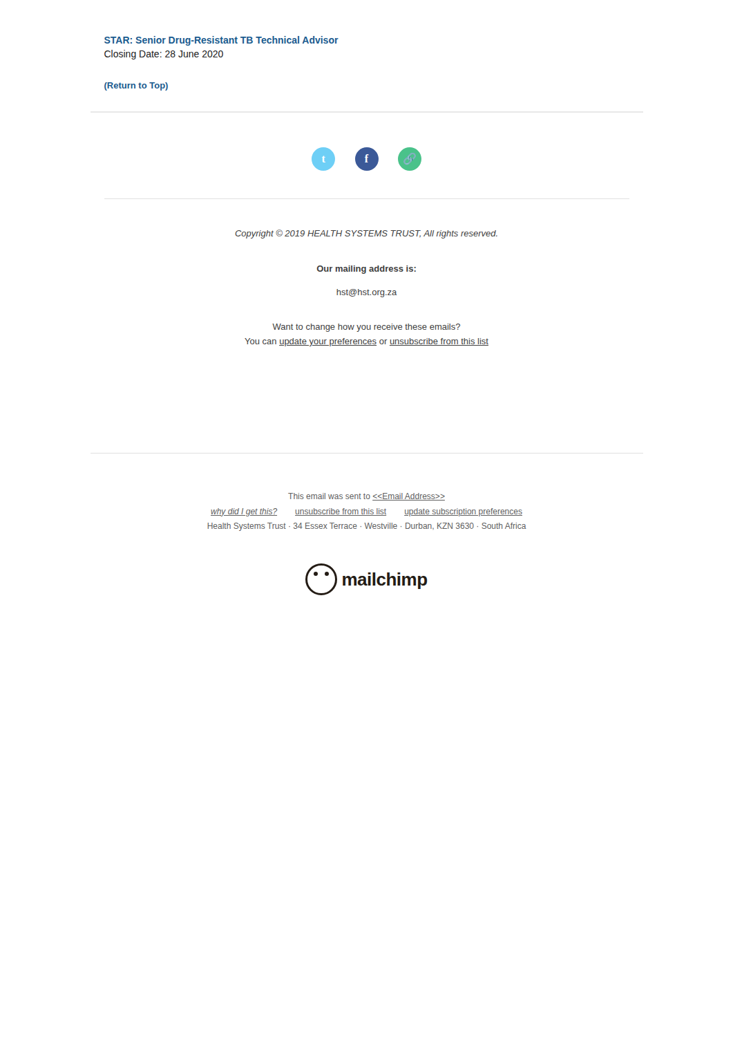STAR: Senior Drug-Resistant TB Technical Advisor
Closing Date: 28 June 2020
(Return to Top)
t f 🔗
Copyright © 2019 HEALTH SYSTEMS TRUST, All rights reserved.
Our mailing address is:
hst@hst.org.za
Want to change how you receive these emails?
You can update your preferences or unsubscribe from this list
This email was sent to <<Email Address>>
why did I get this? unsubscribe from this list update subscription preferences
Health Systems Trust · 34 Essex Terrace · Westville · Durban, KZN 3630 · South Africa
mailchimp